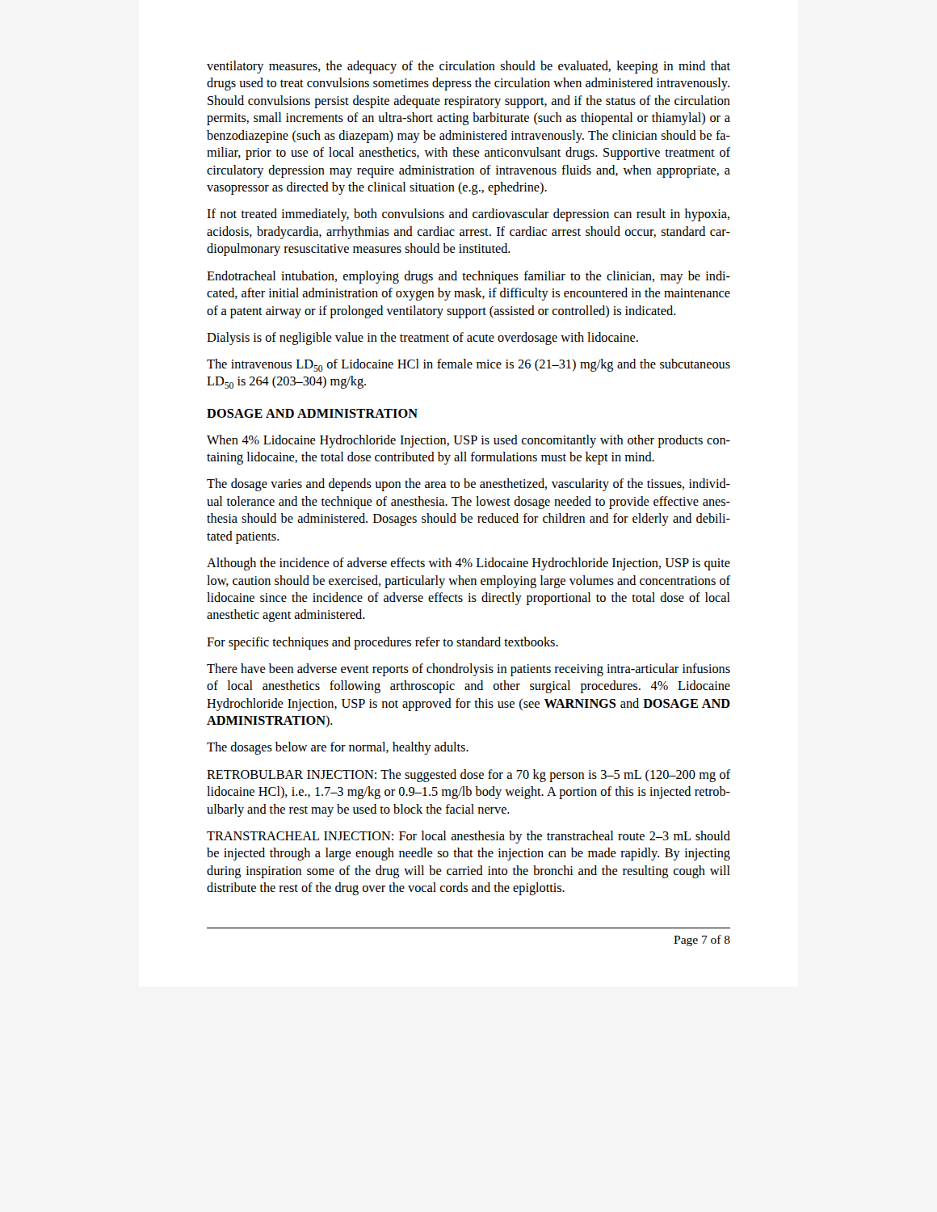ventilatory measures, the adequacy of the circulation should be evaluated, keeping in mind that drugs used to treat convulsions sometimes depress the circulation when administered intravenously. Should convulsions persist despite adequate respiratory support, and if the status of the circulation permits, small increments of an ultra-short acting barbiturate (such as thiopental or thiamylal) or a benzodiazepine (such as diazepam) may be administered intravenously. The clinician should be familiar, prior to use of local anesthetics, with these anticonvulsant drugs. Supportive treatment of circulatory depression may require administration of intravenous fluids and, when appropriate, a vasopressor as directed by the clinical situation (e.g., ephedrine).
If not treated immediately, both convulsions and cardiovascular depression can result in hypoxia, acidosis, bradycardia, arrhythmias and cardiac arrest. If cardiac arrest should occur, standard cardiopulmonary resuscitative measures should be instituted.
Endotracheal intubation, employing drugs and techniques familiar to the clinician, may be indicated, after initial administration of oxygen by mask, if difficulty is encountered in the maintenance of a patent airway or if prolonged ventilatory support (assisted or controlled) is indicated.
Dialysis is of negligible value in the treatment of acute overdosage with lidocaine.
The intravenous LD50 of Lidocaine HCl in female mice is 26 (21–31) mg/kg and the subcutaneous LD50 is 264 (203–304) mg/kg.
DOSAGE AND ADMINISTRATION
When 4% Lidocaine Hydrochloride Injection, USP is used concomitantly with other products containing lidocaine, the total dose contributed by all formulations must be kept in mind.
The dosage varies and depends upon the area to be anesthetized, vascularity of the tissues, individual tolerance and the technique of anesthesia. The lowest dosage needed to provide effective anesthesia should be administered. Dosages should be reduced for children and for elderly and debilitated patients.
Although the incidence of adverse effects with 4% Lidocaine Hydrochloride Injection, USP is quite low, caution should be exercised, particularly when employing large volumes and concentrations of lidocaine since the incidence of adverse effects is directly proportional to the total dose of local anesthetic agent administered.
For specific techniques and procedures refer to standard textbooks.
There have been adverse event reports of chondrolysis in patients receiving intra-articular infusions of local anesthetics following arthroscopic and other surgical procedures. 4% Lidocaine Hydrochloride Injection, USP is not approved for this use (see WARNINGS and DOSAGE AND ADMINISTRATION).
The dosages below are for normal, healthy adults.
RETROBULBAR INJECTION: The suggested dose for a 70 kg person is 3–5 mL (120–200 mg of lidocaine HCl), i.e., 1.7–3 mg/kg or 0.9–1.5 mg/lb body weight. A portion of this is injected retrobulbarly and the rest may be used to block the facial nerve.
TRANSTRACHEAL INJECTION: For local anesthesia by the transtracheal route 2–3 mL should be injected through a large enough needle so that the injection can be made rapidly. By injecting during inspiration some of the drug will be carried into the bronchi and the resulting cough will distribute the rest of the drug over the vocal cords and the epiglottis.
Page 7 of 8